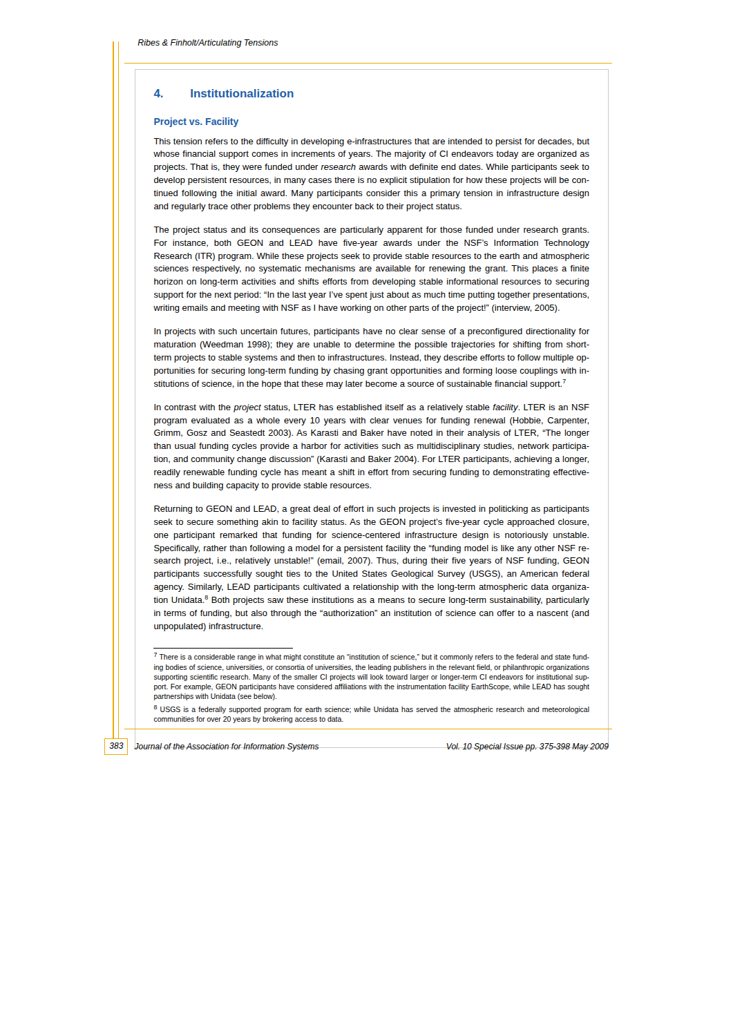Ribes & Finholt/Articulating Tensions
4. Institutionalization
Project vs. Facility
This tension refers to the difficulty in developing e-infrastructures that are intended to persist for decades, but whose financial support comes in increments of years. The majority of CI endeavors today are organized as projects. That is, they were funded under research awards with definite end dates. While participants seek to develop persistent resources, in many cases there is no explicit stipulation for how these projects will be continued following the initial award. Many participants consider this a primary tension in infrastructure design and regularly trace other problems they encounter back to their project status.
The project status and its consequences are particularly apparent for those funded under research grants. For instance, both GEON and LEAD have five-year awards under the NSF’s Information Technology Research (ITR) program. While these projects seek to provide stable resources to the earth and atmospheric sciences respectively, no systematic mechanisms are available for renewing the grant. This places a finite horizon on long-term activities and shifts efforts from developing stable informational resources to securing support for the next period: “In the last year I’ve spent just about as much time putting together presentations, writing emails and meeting with NSF as I have working on other parts of the project!” (interview, 2005).
In projects with such uncertain futures, participants have no clear sense of a preconfigured directionality for maturation (Weedman 1998); they are unable to determine the possible trajectories for shifting from short-term projects to stable systems and then to infrastructures. Instead, they describe efforts to follow multiple opportunities for securing long-term funding by chasing grant opportunities and forming loose couplings with institutions of science, in the hope that these may later become a source of sustainable financial support.7
In contrast with the project status, LTER has established itself as a relatively stable facility. LTER is an NSF program evaluated as a whole every 10 years with clear venues for funding renewal (Hobbie, Carpenter, Grimm, Gosz and Seastedt 2003). As Karasti and Baker have noted in their analysis of LTER, “The longer than usual funding cycles provide a harbor for activities such as multidisciplinary studies, network participation, and community change discussion” (Karasti and Baker 2004). For LTER participants, achieving a longer, readily renewable funding cycle has meant a shift in effort from securing funding to demonstrating effectiveness and building capacity to provide stable resources.
Returning to GEON and LEAD, a great deal of effort in such projects is invested in politicking as participants seek to secure something akin to facility status. As the GEON project’s five-year cycle approached closure, one participant remarked that funding for science-centered infrastructure design is notoriously unstable. Specifically, rather than following a model for a persistent facility the “funding model is like any other NSF research project, i.e., relatively unstable!” (email, 2007). Thus, during their five years of NSF funding, GEON participants successfully sought ties to the United States Geological Survey (USGS), an American federal agency. Similarly, LEAD participants cultivated a relationship with the long-term atmospheric data organization Unidata.8 Both projects saw these institutions as a means to secure long-term sustainability, particularly in terms of funding, but also through the “authorization” an institution of science can offer to a nascent (and unpopulated) infrastructure.
7 There is a considerable range in what might constitute an “institution of science,” but it commonly refers to the federal and state funding bodies of science, universities, or consortia of universities, the leading publishers in the relevant field, or philanthropic organizations supporting scientific research. Many of the smaller CI projects will look toward larger or longer-term CI endeavors for institutional support. For example, GEON participants have considered affiliations with the instrumentation facility EarthScope, while LEAD has sought partnerships with Unidata (see below).
8 USGS is a federally supported program for earth science; while Unidata has served the atmospheric research and meteorological communities for over 20 years by brokering access to data.
Journal of the Association for Information Systems Vol. 10 Special Issue pp. 375-398 May 2009
383